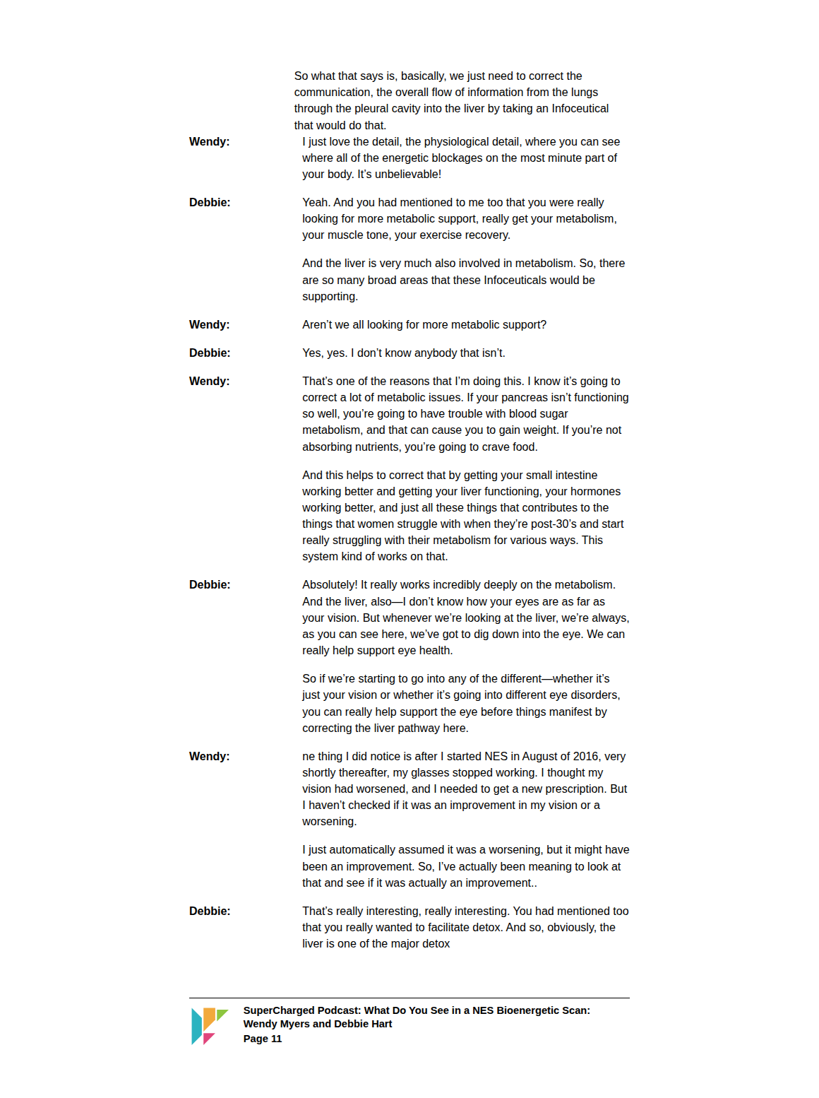So what that says is, basically, we just need to correct the communication, the overall flow of information from the lungs through the pleural cavity into the liver by taking an Infoceutical that would do that.
Wendy:
I just love the detail, the physiological detail, where you can see where all of the energetic blockages on the most minute part of your body. It’s unbelievable!
Debbie:
Yeah. And you had mentioned to me too that you were really looking for more metabolic support, really get your metabolism, your muscle tone, your exercise recovery.
And the liver is very much also involved in metabolism. So, there are so many broad areas that these Infoceuticals would be supporting.
Wendy:
Aren’t we all looking for more metabolic support?
Debbie:
Yes, yes. I don’t know anybody that isn’t.
Wendy:
That’s one of the reasons that I’m doing this. I know it’s going to correct a lot of metabolic issues. If your pancreas isn’t functioning so well, you’re going to have trouble with blood sugar metabolism, and that can cause you to gain weight. If you’re not absorbing nutrients, you’re going to crave food.
And this helps to correct that by getting your small intestine working better and getting your liver functioning, your hormones working better, and just all these things that contributes to the things that women struggle with when they’re post-30’s and start really struggling with their metabolism for various ways. This system kind of works on that.
Debbie:
Absolutely! It really works incredibly deeply on the metabolism. And the liver, also—I don’t know how your eyes are as far as your vision. But whenever we’re looking at the liver, we’re always, as you can see here, we’ve got to dig down into the eye. We can really help support eye health.
So if we’re starting to go into any of the different—whether it’s just your vision or whether it’s going into different eye disorders, you can really help support the eye before things manifest by correcting the liver pathway here.
Wendy:
ne thing I did notice is after I started NES in August of 2016, very shortly thereafter, my glasses stopped working. I thought my vision had worsened, and I needed to get a new prescription. But I haven’t checked if it was an improvement in my vision or a worsening.
I just automatically assumed it was a worsening, but it might have been an improvement. So, I’ve actually been meaning to look at that and see if it was actually an improvement..
Debbie:
That’s really interesting, really interesting. You had mentioned too that you really wanted to facilitate detox. And so, obviously, the liver is one of the major detox
SuperCharged Podcast: What Do You See in a NES Bioenergetic Scan: Wendy Myers and Debbie Hart
Page 11